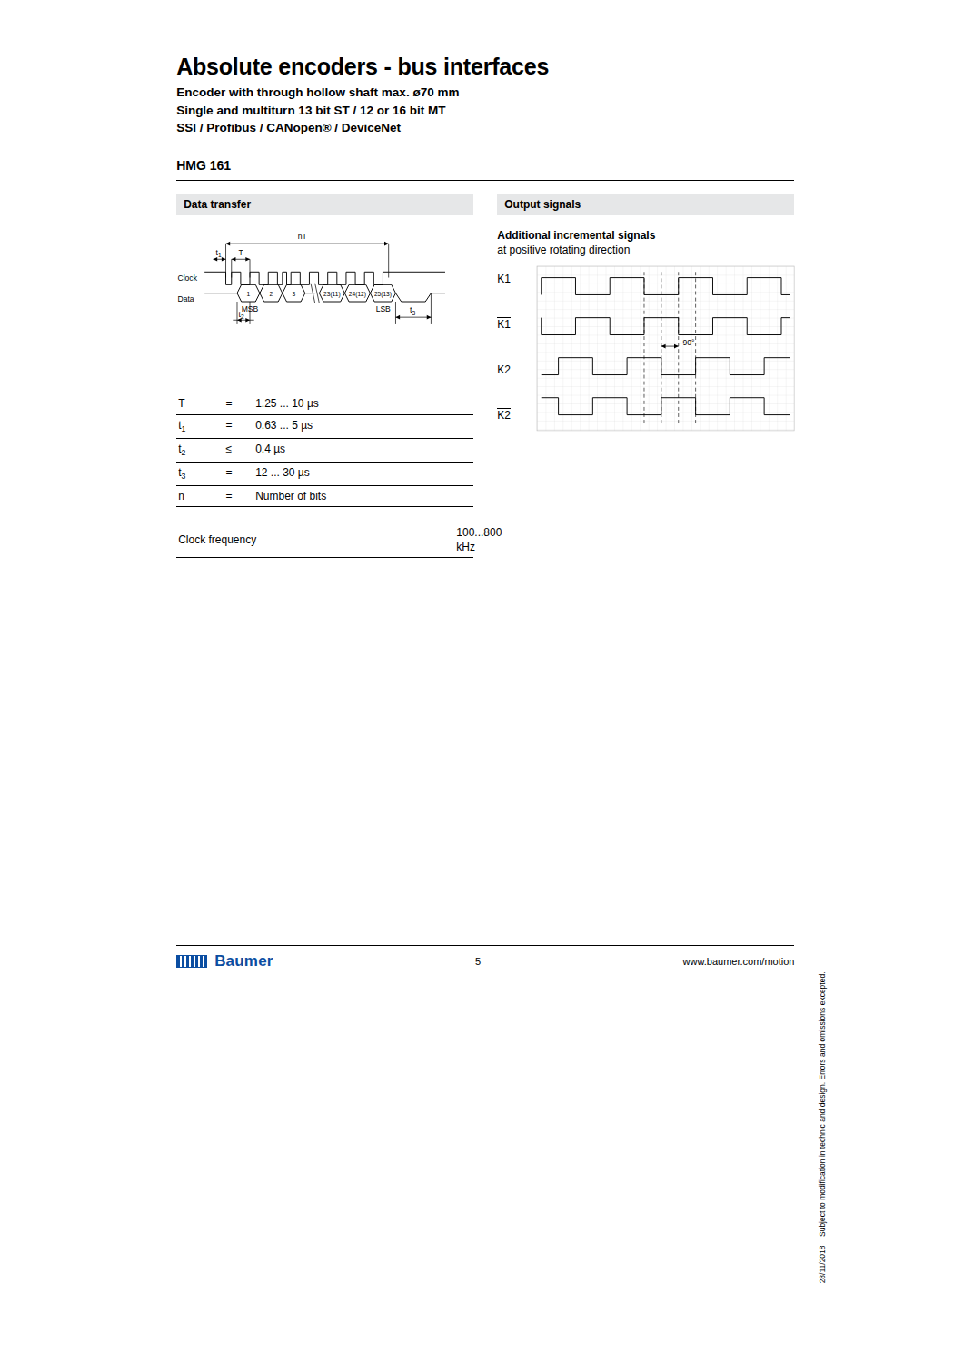Absolute encoders - bus interfaces
Encoder with through hollow shaft max. ø70 mm
Single and multiturn 13 bit ST / 12 or 16 bit MT
SSI / Profibus / CANopen® / DeviceNet
HMG 161
Data transfer
nT t1 T Clock Data 1 2 3 23(11) 24(12) 25(13) MSB LSB t2 t3
| T | = | 1.25 ... 10 µs |
| t 1 | = | 0.63 ... 5 µs |
| t 2 | ≤ | 0.4 µs |
| t 3 | = | 12 ... 30 µs |
| n | = | Number of bits |
| Clock frequency | 100...800 kHz |
Output signals
Additional incremental signals
at positive rotating direction
K1 K1 K2 K2
90°
Baumer
5
www.baumer.com/motion
28/11/2018 Subject to modification in technic and design. Errors and omissions excepted.